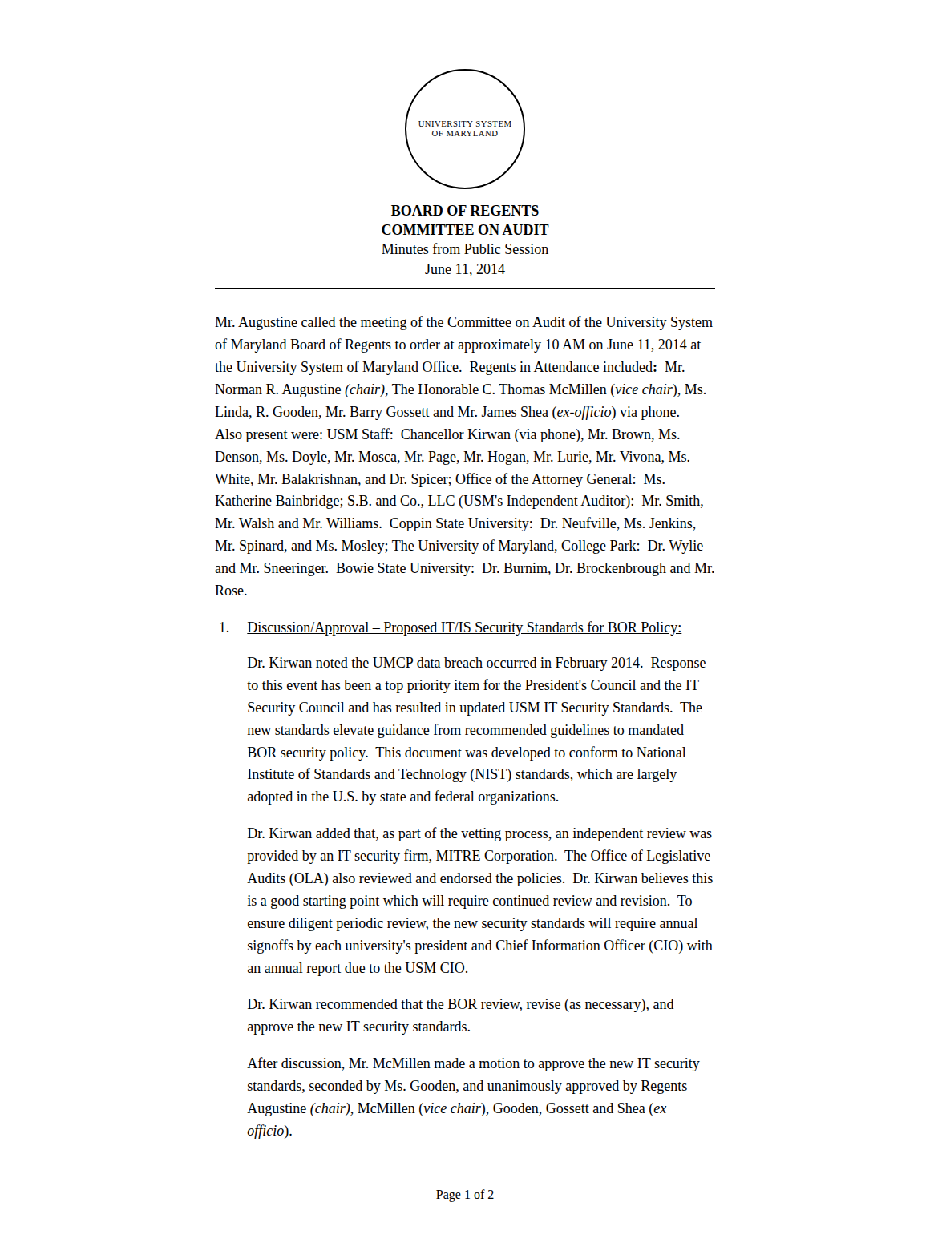UNIVERSITY SYSTEM
OF MARYLAND
BOARD OF REGENTS
COMMITTEE ON AUDIT
Minutes from Public Session
June 11, 2014
Mr. Augustine called the meeting of the Committee on Audit of the University System of Maryland Board of Regents to order at approximately 10 AM on June 11, 2014 at the University System of Maryland Office. Regents in Attendance included: Mr. Norman R. Augustine (chair), The Honorable C. Thomas McMillen (vice chair), Ms. Linda, R. Gooden, Mr. Barry Gossett and Mr. James Shea (ex-officio) via phone. Also present were: USM Staff: Chancellor Kirwan (via phone), Mr. Brown, Ms. Denson, Ms. Doyle, Mr. Mosca, Mr. Page, Mr. Hogan, Mr. Lurie, Mr. Vivona, Ms. White, Mr. Balakrishnan, and Dr. Spicer; Office of the Attorney General: Ms. Katherine Bainbridge; S.B. and Co., LLC (USM's Independent Auditor): Mr. Smith, Mr. Walsh and Mr. Williams. Coppin State University: Dr. Neufville, Ms. Jenkins, Mr. Spinard, and Ms. Mosley; The University of Maryland, College Park: Dr. Wylie and Mr. Sneeringer. Bowie State University: Dr. Burnim, Dr. Brockenbrough and Mr. Rose.
Discussion/Approval – Proposed IT/IS Security Standards for BOR Policy:
Dr. Kirwan noted the UMCP data breach occurred in February 2014. Response to this event has been a top priority item for the President's Council and the IT Security Council and has resulted in updated USM IT Security Standards. The new standards elevate guidance from recommended guidelines to mandated BOR security policy. This document was developed to conform to National Institute of Standards and Technology (NIST) standards, which are largely adopted in the U.S. by state and federal organizations.
Dr. Kirwan added that, as part of the vetting process, an independent review was provided by an IT security firm, MITRE Corporation. The Office of Legislative Audits (OLA) also reviewed and endorsed the policies. Dr. Kirwan believes this is a good starting point which will require continued review and revision. To ensure diligent periodic review, the new security standards will require annual signoffs by each university's president and Chief Information Officer (CIO) with an annual report due to the USM CIO.
Dr. Kirwan recommended that the BOR review, revise (as necessary), and approve the new IT security standards.
After discussion, Mr. McMillen made a motion to approve the new IT security standards, seconded by Ms. Gooden, and unanimously approved by Regents Augustine (chair), McMillen (vice chair), Gooden, Gossett and Shea (ex officio).
Page 1 of 2